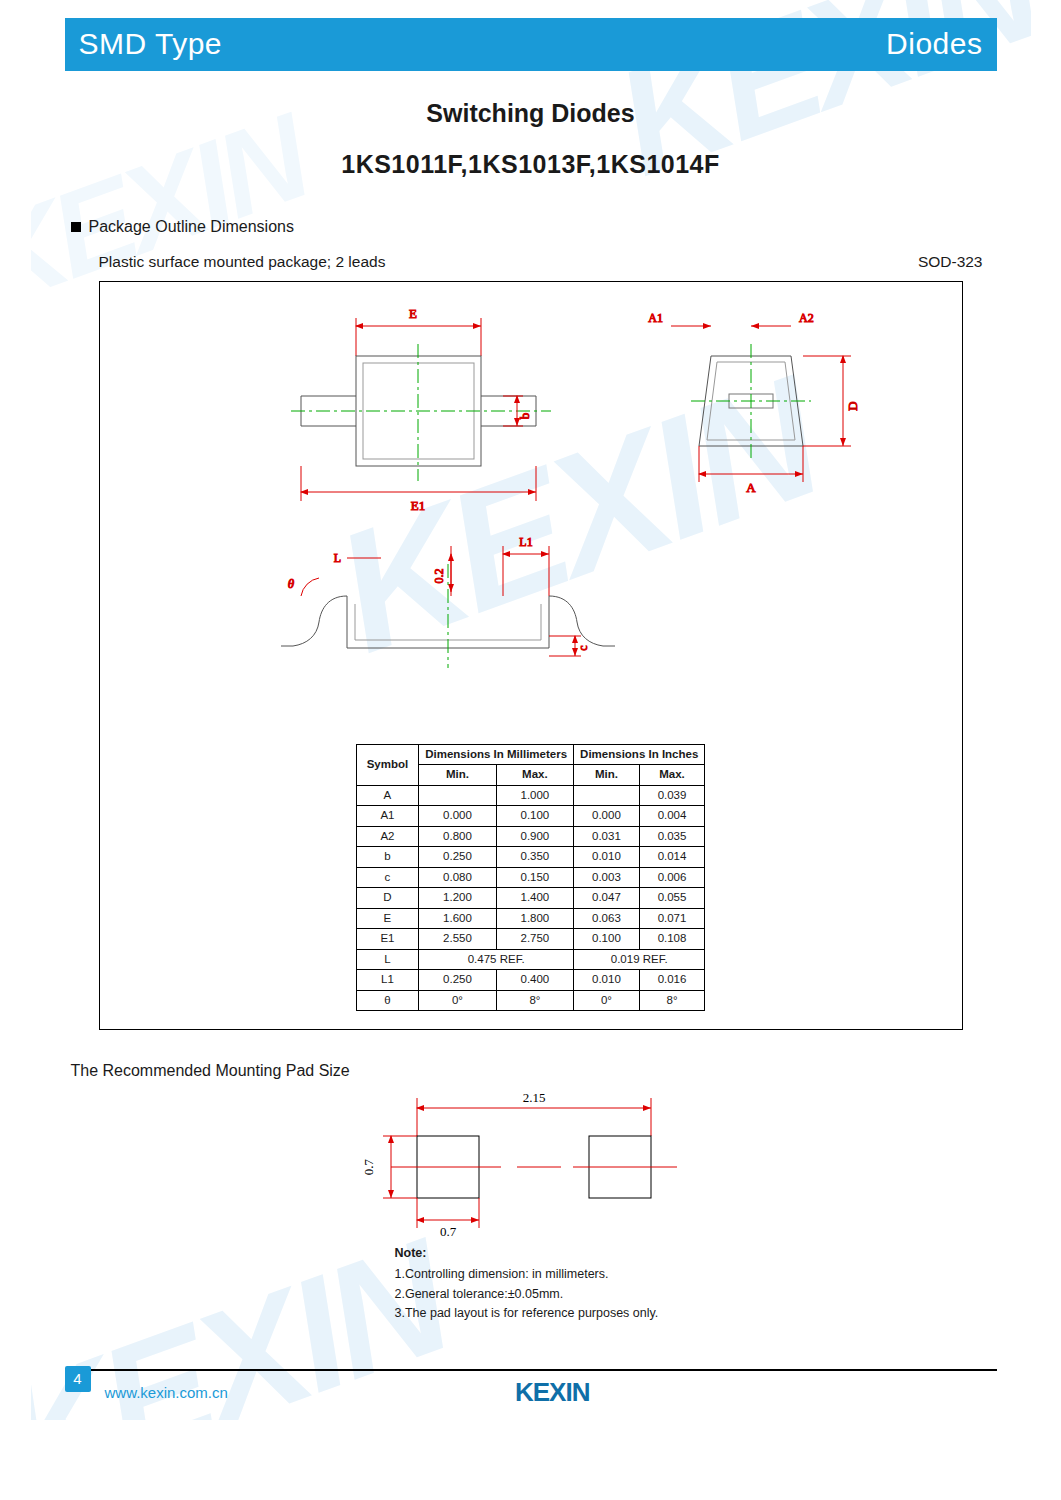KEXIN
KEXIN
KEXIN
KEXIN
SMD Type Diodes
Switching Diodes
1KS1011F,1KS1013F,1KS1014F
Package Outline Dimensions
Plastic surface mounted package; 2 leads SOD-323
E b E1 A1 A2 D A 0.2 L1 L θ c
| Symbol | Dimensions In Millimeters | Dimensions In Inches |
| --- | --- | --- |
| Min. | Max. | Min. | Max. |
| A | | 1.000 | | 0.039 |
| A1 | 0.000 | 0.100 | 0.000 | 0.004 |
| A2 | 0.800 | 0.900 | 0.031 | 0.035 |
| b | 0.250 | 0.350 | 0.010 | 0.014 |
| c | 0.080 | 0.150 | 0.003 | 0.006 |
| D | 1.200 | 1.400 | 0.047 | 0.055 |
| E | 1.600 | 1.800 | 0.063 | 0.071 |
| E1 | 2.550 | 2.750 | 0.100 | 0.108 |
| L | 0.475 REF. | 0.019 REF. |
| L1 | 0.250 | 0.400 | 0.010 | 0.016 |
| θ | 0° | 8° | 0° | 8° |
The Recommended Mounting Pad Size
2.15 0.7 0.7
Note:
1.Controlling dimension: in millimeters.
2.General tolerance:±0.05mm.
3.The pad layout is for reference purposes only.
4
www.kexin.com.cn
KEXIN